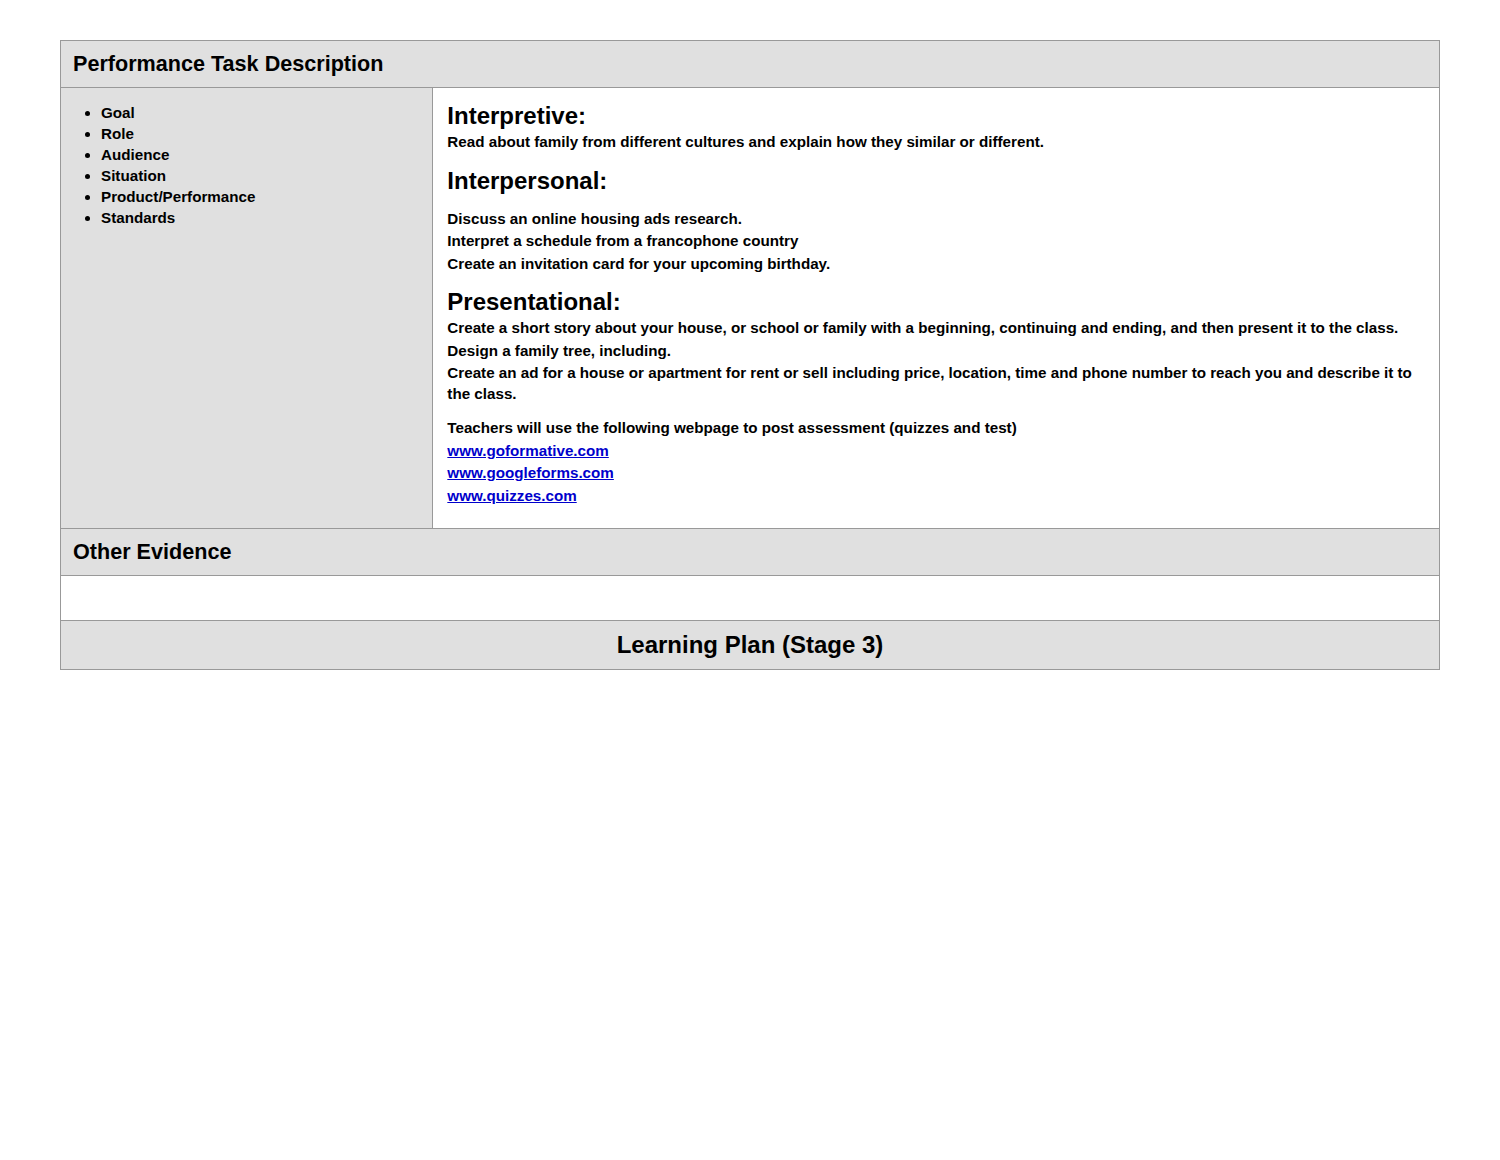| Performance Task Description |
| Goal Role Audience Situation Product/Performance Standards | Interpretive: Read about family from different cultures and explain how they similar or different. Interpersonal: Discuss an online housing ads research. Interpret a schedule from a francophone country Create an invitation card for your upcoming birthday. Presentational: Create a short story about your house, or school or family with a beginning, continuing and ending, and then present it to the class. Design a family tree, including. Create an ad for a house or apartment for rent or sell including price, location, time and phone number to reach you and describe it to the class. Teachers will use the following webpage to post assessment (quizzes and test) www.goformative.com www.googleforms.com www.quizzes.com |
| Other Evidence |
| Learning Plan (Stage 3) |